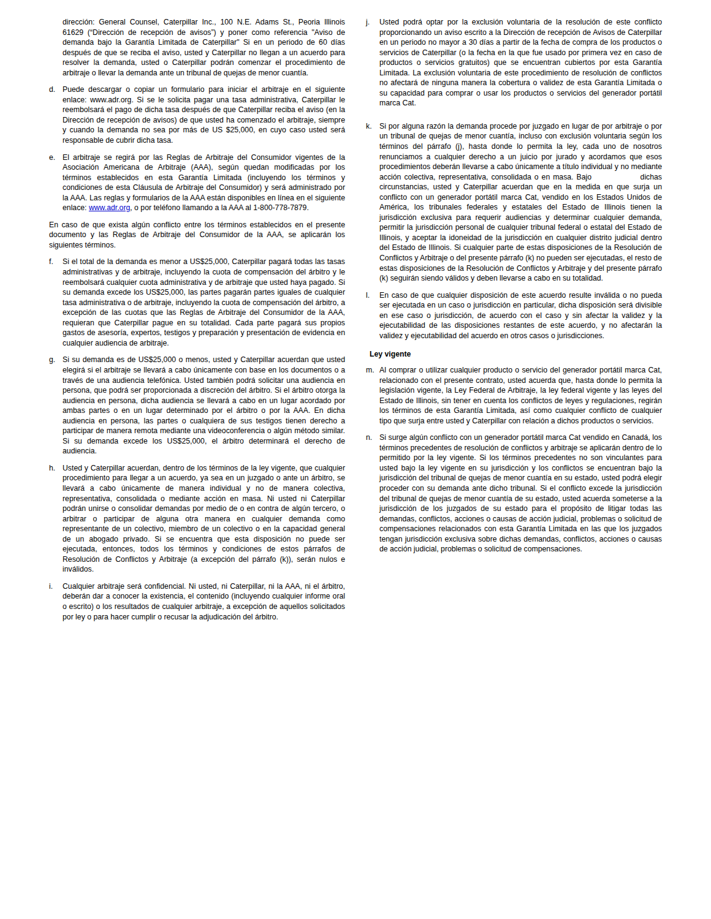dirección: General Counsel, Caterpillar Inc., 100 N.E. Adams St., Peoria Illinois 61629 (“Dirección de recepción de avisos”) y poner como referencia "Aviso de demanda bajo la Garantía Limitada de Caterpillar" Si en un periodo de 60 días después de que se reciba el aviso, usted y Caterpillar no llegan a un acuerdo para resolver la demanda, usted o Caterpillar podrán comenzar el procedimiento de arbitraje o llevar la demanda ante un tribunal de quejas de menor cuantía.
d. Puede descargar o copiar un formulario para iniciar el arbitraje en el siguiente enlace: www.adr.org. Si se le solicita pagar una tasa administrativa, Caterpillar le reembolsará el pago de dicha tasa después de que Caterpillar reciba el aviso (en la Dirección de recepción de avisos) de que usted ha comenzado el arbitraje, siempre y cuando la demanda no sea por más de US $25,000, en cuyo caso usted será responsable de cubrir dicha tasa.
e. El arbitraje se regirá por las Reglas de Arbitraje del Consumidor vigentes de la Asociación Americana de Arbitraje (AAA), según quedan modificadas por los términos establecidos en esta Garantía Limitada (incluyendo los términos y condiciones de esta Cláusula de Arbitraje del Consumidor) y será administrado por la AAA. Las reglas y formularios de la AAA están disponibles en línea en el siguiente enlace: www.adr.org, o por teléfono llamando a la AAA al 1-800-778-7879.
En caso de que exista algún conflicto entre los términos establecidos en el presente documento y las Reglas de Arbitraje del Consumidor de la AAA, se aplicarán los siguientes términos.
f. Si el total de la demanda es menor a US$25,000, Caterpillar pagará todas las tasas administrativas y de arbitraje, incluyendo la cuota de compensación del árbitro y le reembolsará cualquier cuota administrativa y de arbitraje que usted haya pagado. Si su demanda excede los US$25,000, las partes pagarán partes iguales de cualquier tasa administrativa o de arbitraje, incluyendo la cuota de compensación del árbitro, a excepción de las cuotas que las Reglas de Arbitraje del Consumidor de la AAA, requieran que Caterpillar pague en su totalidad. Cada parte pagará sus propios gastos de asesoría, expertos, testigos y preparación y presentación de evidencia en cualquier audiencia de arbitraje.
g. Si su demanda es de US$25,000 o menos, usted y Caterpillar acuerdan que usted elegirá si el arbitraje se llevará a cabo únicamente con base en los documentos o a través de una audiencia telefónica. Usted también podrá solicitar una audiencia en persona, que podrá ser proporcionada a discreción del árbitro. Si el árbitro otorga la audiencia en persona, dicha audiencia se llevará a cabo en un lugar acordado por ambas partes o en un lugar determinado por el árbitro o por la AAA. En dicha audiencia en persona, las partes o cualquiera de sus testigos tienen derecho a participar de manera remota mediante una videoconferencia o algún método similar. Si su demanda excede los US$25,000, el árbitro determinará el derecho de audiencia.
h. Usted y Caterpillar acuerdan, dentro de los términos de la ley vigente, que cualquier procedimiento para llegar a un acuerdo, ya sea en un juzgado o ante un árbitro, se llevará a cabo únicamente de manera individual y no de manera colectiva, representativa, consolidada o mediante acción en masa. Ni usted ni Caterpillar podrán unirse o consolidar demandas por medio de o en contra de algún tercero, o arbitrar o participar de alguna otra manera en cualquier demanda como representante de un colectivo, miembro de un colectivo o en la capacidad general de un abogado privado. Si se encuentra que esta disposición no puede ser ejecutada, entonces, todos los términos y condiciones de estos párrafos de Resolución de Conflictos y Arbitraje (a excepción del párrafo (k)), serán nulos e inválidos.
i. Cualquier arbitraje será confidencial. Ni usted, ni Caterpillar, ni la AAA, ni el árbitro, deberán dar a conocer la existencia, el contenido (incluyendo cualquier informe oral o escrito) o los resultados de cualquier arbitraje, a excepción de aquellos solicitados por ley o para hacer cumplir o recusar la adjudicación del árbitro.
j. Usted podrá optar por la exclusión voluntaria de la resolución de este conflicto proporcionando un aviso escrito a la Dirección de recepción de Avisos de Caterpillar en un periodo no mayor a 30 días a partir de la fecha de compra de los productos o servicios de Caterpillar (o la fecha en la que fue usado por primera vez en caso de productos o servicios gratuitos) que se encuentran cubiertos por esta Garantía Limitada. La exclusión voluntaria de este procedimiento de resolución de conflictos no afectará de ninguna manera la cobertura o validez de esta Garantía Limitada o su capacidad para comprar o usar los productos o servicios del generador portátil marca Cat.
k. Si por alguna razón la demanda procede por juzgado en lugar de por arbitraje o por un tribunal de quejas de menor cuantía, incluso con exclusión voluntaria según los términos del párrafo (j), hasta donde lo permita la ley, cada uno de nosotros renunciamos a cualquier derecho a un juicio por jurado y acordamos que esos procedimientos deberán llevarse a cabo únicamente a título individual y no mediante acción colectiva, representativa, consolidada o en masa. Bajo dichas circunstancias, usted y Caterpillar acuerdan que en la medida en que surja un conflicto con un generador portátil marca Cat, vendido en los Estados Unidos de América, los tribunales federales y estatales del Estado de Illinois tienen la jurisdicción exclusiva para requerir audiencias y determinar cualquier demanda, permitir la jurisdicción personal de cualquier tribunal federal o estatal del Estado de Illinois, y aceptar la idoneidad de la jurisdicción en cualquier distrito judicial dentro del Estado de Illinois. Si cualquier parte de estas disposiciones de la Resolución de Conflictos y Arbitraje o del presente párrafo (k) no pueden ser ejecutadas, el resto de estas disposiciones de la Resolución de Conflictos y Arbitraje y del presente párrafo (k) seguirán siendo válidos y deben llevarse a cabo en su totalidad.
l. En caso de que cualquier disposición de este acuerdo resulte inválida o no pueda ser ejecutada en un caso o jurisdicción en particular, dicha disposición será divisible en ese caso o jurisdicción, de acuerdo con el caso y sin afectar la validez y la ejecutabilidad de las disposiciones restantes de este acuerdo, y no afectarán la validez y ejecutabilidad del acuerdo en otros casos o jurisdicciones.
Ley vigente
m. Al comprar o utilizar cualquier producto o servicio del generador portátil marca Cat, relacionado con el presente contrato, usted acuerda que, hasta donde lo permita la legislación vigente, la Ley Federal de Arbitraje, la ley federal vigente y las leyes del Estado de Illinois, sin tener en cuenta los conflictos de leyes y regulaciones, regirán los términos de esta Garantía Limitada, así como cualquier conflicto de cualquier tipo que surja entre usted y Caterpillar con relación a dichos productos o servicios.
n. Si surge algún conflicto con un generador portátil marca Cat vendido en Canadá, los términos precedentes de resolución de conflictos y arbitraje se aplicarán dentro de lo permitido por la ley vigente. Si los términos precedentes no son vinculantes para usted bajo la ley vigente en su jurisdicción y los conflictos se encuentran bajo la jurisdicción del tribunal de quejas de menor cuantía en su estado, usted podrá elegir proceder con su demanda ante dicho tribunal. Si el conflicto excede la jurisdicción del tribunal de quejas de menor cuantía de su estado, usted acuerda someterse a la jurisdicción de los juzgados de su estado para el propósito de litigar todas las demandas, conflictos, acciones o causas de acción judicial, problemas o solicitud de compensaciones relacionados con esta Garantía Limitada en las que los juzgados tengan jurisdicción exclusiva sobre dichas demandas, conflictos, acciones o causas de acción judicial, problemas o solicitud de compensaciones.